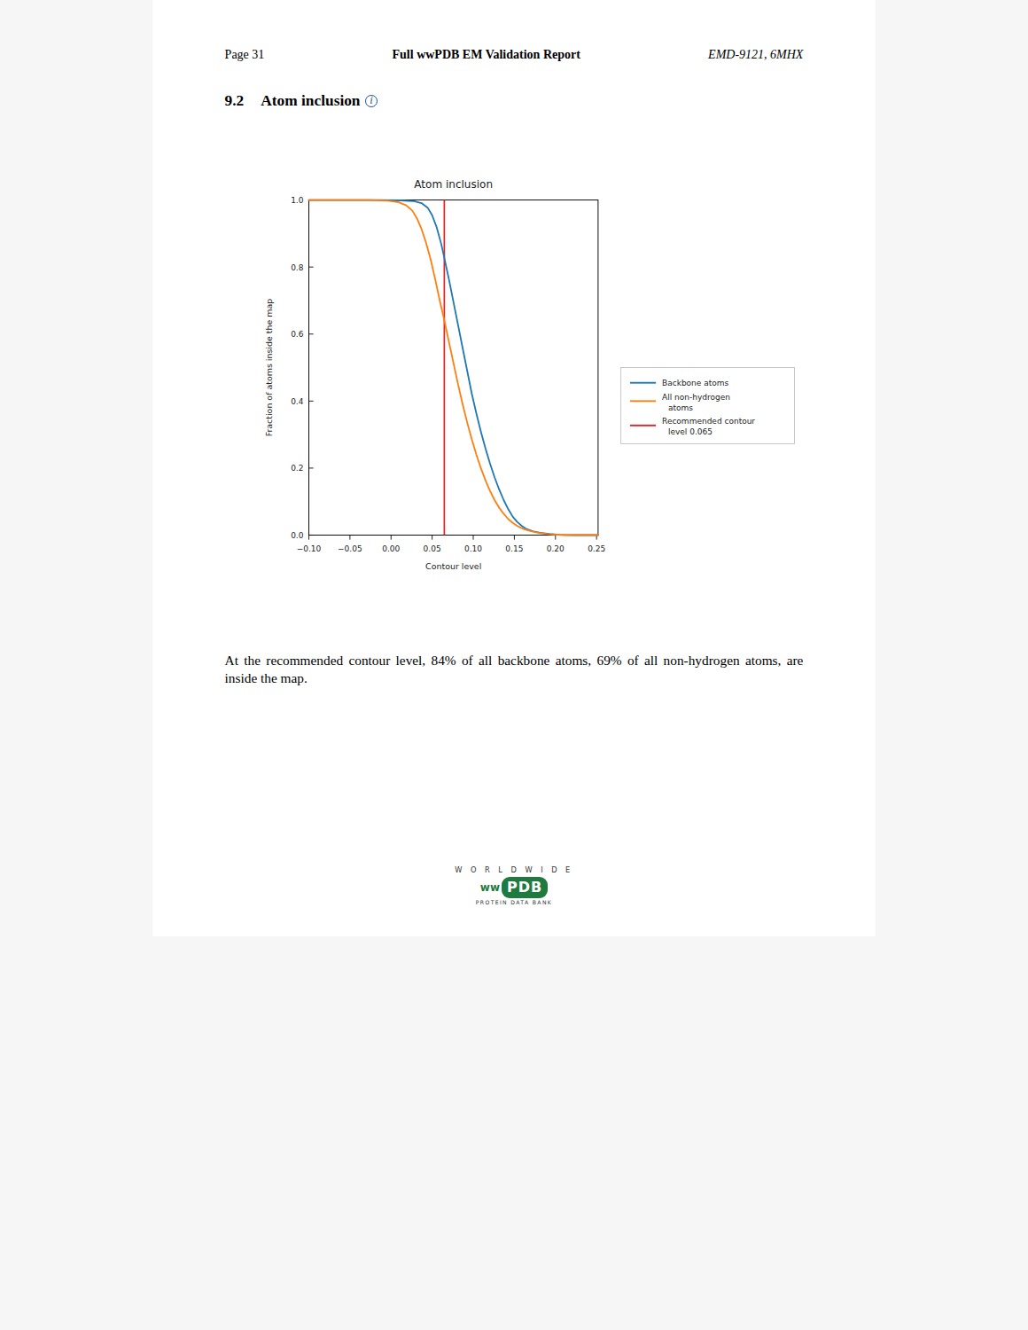Page 31
Full wwPDB EM Validation Report
EMD-9121, 6MHX
9.2 Atom inclusioni
Atom inclusion Atom inclusion 0.0 0.2 0.4 0.6 0.8 1.0 −0.10 −0.05 0.00 0.05 0.10 0.15 0.20 0.25 Contour level Fraction of atoms inside the map Backbone atoms All non-hydrogen atoms Recommended contour level 0.065
At the recommended contour level, 84% of all backbone atoms, 69% of all non-hydrogen atoms, are inside the map.
W O R L D W I D E
ww PDB
PROTEIN DATA BANK